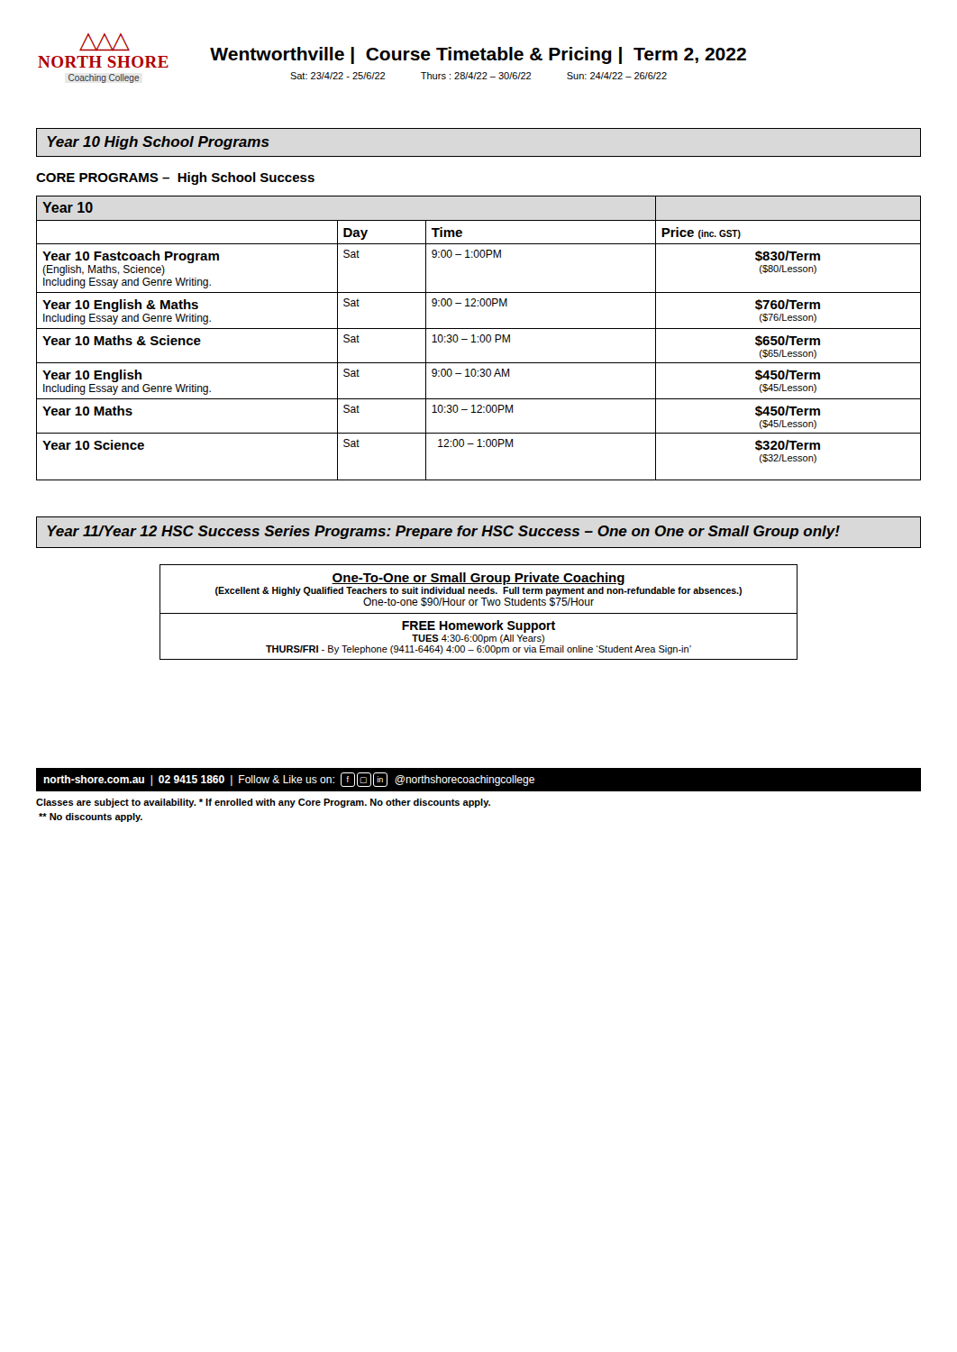△△△
NORTH SHORE
Coaching College
Wentworthville | Course Timetable & Pricing | Term 2, 2022
Sat: 23/4/22 - 25/6/22 Thurs : 28/4/22 – 30/6/22 Sun: 24/4/22 – 26/6/22
Year 10 High School Programs
CORE PROGRAMS – High School Success
| Year 10 | |
| | Day | Time | Price (inc. GST) |
| Year 10 Fastcoach Program (English, Maths, Science) Including Essay and Genre Writing. | Sat | 9:00 – 1:00PM | $830/Term ($80/Lesson) |
| Year 10 English & Maths Including Essay and Genre Writing. | Sat | 9:00 – 12:00PM | $760/Term ($76/Lesson) |
| Year 10 Maths & Science | Sat | 10:30 – 1:00 PM | $650/Term ($65/Lesson) |
| Year 10 English Including Essay and Genre Writing. | Sat | 9:00 – 10:30 AM | $450/Term ($45/Lesson) |
| Year 10 Maths | Sat | 10:30 – 12:00PM | $450/Term ($45/Lesson) |
| Year 10 Science | Sat | 12:00 – 1:00PM | $320/Term ($32/Lesson) |
Year 11/Year 12 HSC Success Series Programs: Prepare for HSC Success – One on One or Small Group only!
| One-To-One or Small Group Private Coaching ( Excellent & Highly Qualified Teachers to suit individual needs. Full term payment and non-refundable for absences.) One-to-one $90/Hour or Two Students $75/Hour |
| FREE Homework Support TUES 4:30-6:00pm (All Years) THURS/FRI - By Telephone (9411-6464) 4:00 – 6:00pm or via Email online ‘Student Area Sign-in’ |
north-shore.com.au | 02 9415 1860 | Follow & Like us on: f▢in @northshorecoachingcollege
Classes are subject to availability. * If enrolled with any Core Program. No other discounts apply.
** No discounts apply.